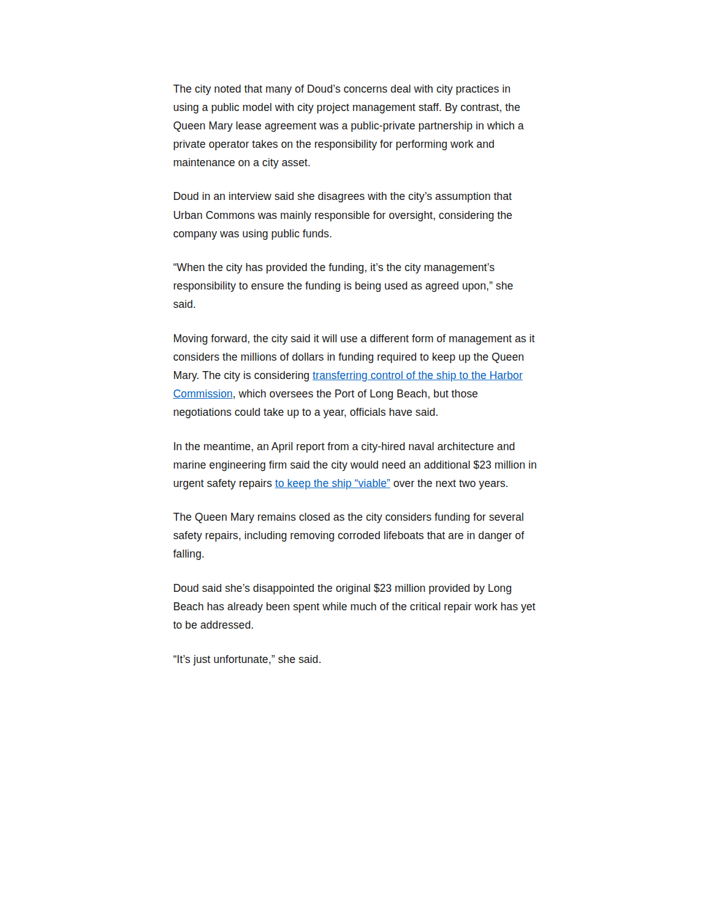The city noted that many of Doud’s concerns deal with city practices in using a public model with city project management staff. By contrast, the Queen Mary lease agreement was a public-private partnership in which a private operator takes on the responsibility for performing work and maintenance on a city asset.
Doud in an interview said she disagrees with the city’s assumption that Urban Commons was mainly responsible for oversight, considering the company was using public funds.
“When the city has provided the funding, it’s the city management’s responsibility to ensure the funding is being used as agreed upon,” she said.
Moving forward, the city said it will use a different form of management as it considers the millions of dollars in funding required to keep up the Queen Mary. The city is considering transferring control of the ship to the Harbor Commission, which oversees the Port of Long Beach, but those negotiations could take up to a year, officials have said.
In the meantime, an April report from a city-hired naval architecture and marine engineering firm said the city would need an additional $23 million in urgent safety repairs to keep the ship “viable” over the next two years.
The Queen Mary remains closed as the city considers funding for several safety repairs, including removing corroded lifeboats that are in danger of falling.
Doud said she’s disappointed the original $23 million provided by Long Beach has already been spent while much of the critical repair work has yet to be addressed.
“It’s just unfortunate,” she said.